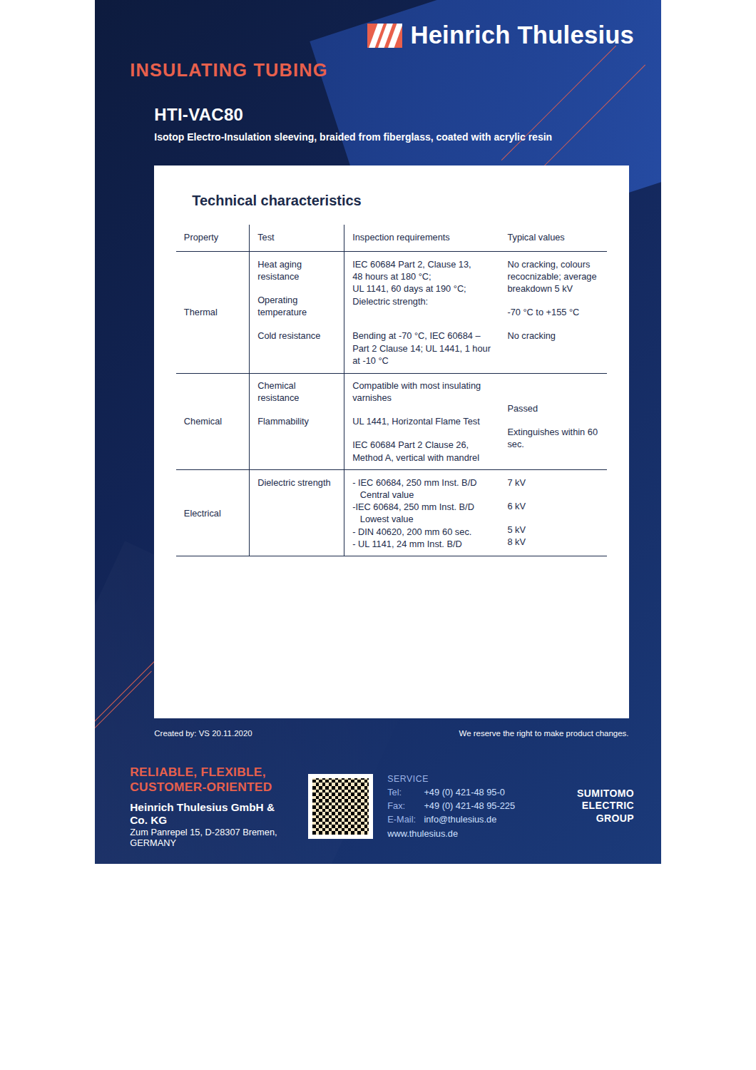Heinrich Thulesius
Insulating Tubing
HTI-VAC80
Isotop Electro-Insulation sleeving, braided from fiberglass, coated with acrylic resin
Technical characteristics
| Property | Test | Inspection requirements | Typical values |
| --- | --- | --- | --- |
| Thermal | Heat aging resistance Operating temperature Cold resistance | IEC 60684 Part 2, Clause 13, 48 hours at 180 °C; UL 1141, 60 days at 190 °C; Dielectric strength: Bending at -70 °C, IEC 60684 – Part 2 Clause 14; UL 1441, 1 hour at -10 °C | No cracking, colours recocnizable; average breakdown 5 kV -70 °C to +155 °C No cracking |
| Chemical | Chemical resistance Flammability | Compatible with most insulating varnishes UL 1441, Horizontal Flame Test IEC 60684 Part 2 Clause 26, Method A, vertical with mandrel | Passed Extinguishes within 60 sec. |
| Electrical | Dielectric strength | - IEC 60684, 250 mm Inst. B/D Central value -IEC 60684, 250 mm Inst. B/D Lowest value - DIN 40620, 200 mm 60 sec. - UL 1141, 24 mm Inst. B/D | 7 kV 6 kV 5 kV 8 kV |
Created by: VS 20.11.2020 We reserve the right to make product changes.
Reliable, flexible,
customer-oriented
Heinrich Thulesius GmbH & Co. KG
Zum Panrepel 15, D-28307 Bremen, GERMANY
Service
| Tel: | +49 (0) 421-48 95-0 |
| Fax: | +49 (0) 421-48 95-225 |
| E-Mail: | info@thulesius.de |
| www.thulesius.de |
SUMITOMO
ELECTRIC
GROUP